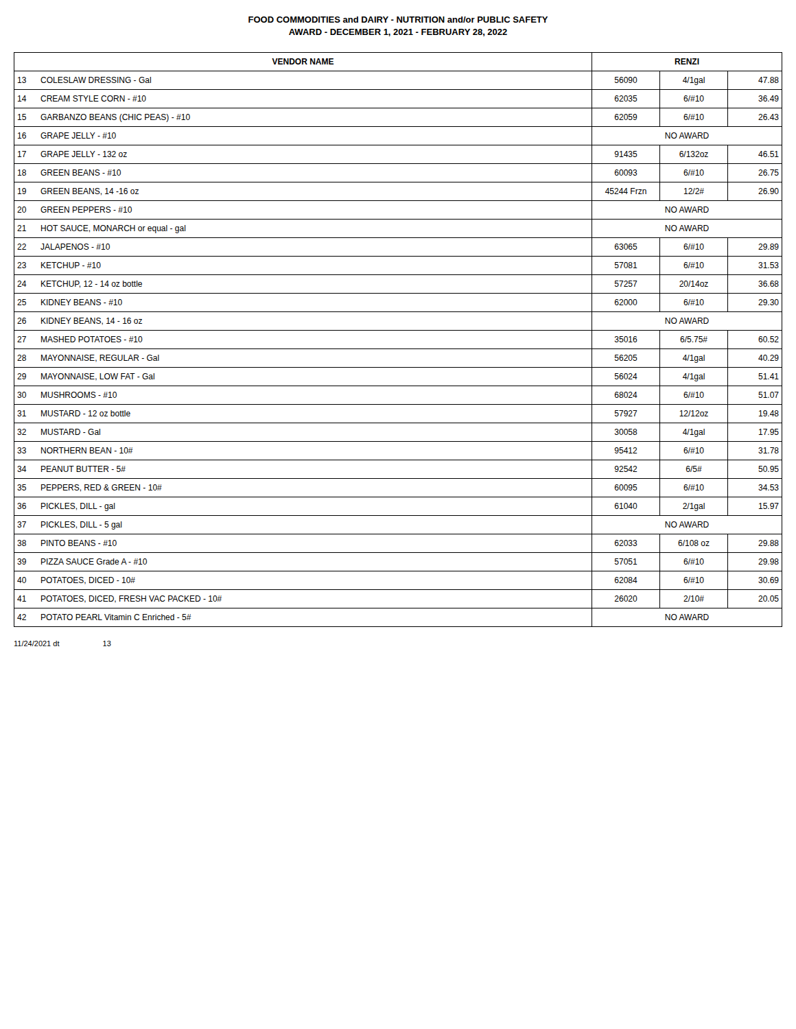FOOD COMMODITIES and DAIRY - NUTRITION and/or PUBLIC SAFETY
AWARD - DECEMBER 1, 2021 - FEBRUARY 28, 2022
| VENDOR NAME | RENZI |
| --- | --- |
| 13 | COLESLAW DRESSING - Gal | 56090 | 4/1gal | 47.88 |
| 14 | CREAM STYLE CORN - #10 | 62035 | 6/#10 | 36.49 |
| 15 | GARBANZO BEANS (CHIC PEAS) - #10 | 62059 | 6/#10 | 26.43 |
| 16 | GRAPE JELLY - #10 | NO AWARD |
| 17 | GRAPE JELLY - 132 oz | 91435 | 6/132oz | 46.51 |
| 18 | GREEN BEANS - #10 | 60093 | 6/#10 | 26.75 |
| 19 | GREEN BEANS, 14 -16 oz | 45244 Frzn | 12/2# | 26.90 |
| 20 | GREEN PEPPERS - #10 | NO AWARD |
| 21 | HOT SAUCE, MONARCH or equal - gal | NO AWARD |
| 22 | JALAPENOS - #10 | 63065 | 6/#10 | 29.89 |
| 23 | KETCHUP - #10 | 57081 | 6/#10 | 31.53 |
| 24 | KETCHUP, 12 - 14 oz bottle | 57257 | 20/14oz | 36.68 |
| 25 | KIDNEY BEANS - #10 | 62000 | 6/#10 | 29.30 |
| 26 | KIDNEY BEANS, 14 - 16 oz | NO AWARD |
| 27 | MASHED POTATOES - #10 | 35016 | 6/5.75# | 60.52 |
| 28 | MAYONNAISE, REGULAR - Gal | 56205 | 4/1gal | 40.29 |
| 29 | MAYONNAISE, LOW FAT - Gal | 56024 | 4/1gal | 51.41 |
| 30 | MUSHROOMS - #10 | 68024 | 6/#10 | 51.07 |
| 31 | MUSTARD - 12 oz bottle | 57927 | 12/12oz | 19.48 |
| 32 | MUSTARD - Gal | 30058 | 4/1gal | 17.95 |
| 33 | NORTHERN BEAN - 10# | 95412 | 6/#10 | 31.78 |
| 34 | PEANUT BUTTER - 5# | 92542 | 6/5# | 50.95 |
| 35 | PEPPERS, RED & GREEN - 10# | 60095 | 6/#10 | 34.53 |
| 36 | PICKLES, DILL - gal | 61040 | 2/1gal | 15.97 |
| 37 | PICKLES, DILL - 5 gal | NO AWARD |
| 38 | PINTO BEANS - #10 | 62033 | 6/108 oz | 29.88 |
| 39 | PIZZA SAUCE Grade A - #10 | 57051 | 6/#10 | 29.98 |
| 40 | POTATOES, DICED - 10# | 62084 | 6/#10 | 30.69 |
| 41 | POTATOES, DICED, FRESH VAC PACKED - 10# | 26020 | 2/10# | 20.05 |
| 42 | POTATO PEARL Vitamin C Enriched - 5# | NO AWARD |
11/24/2021 dt 13